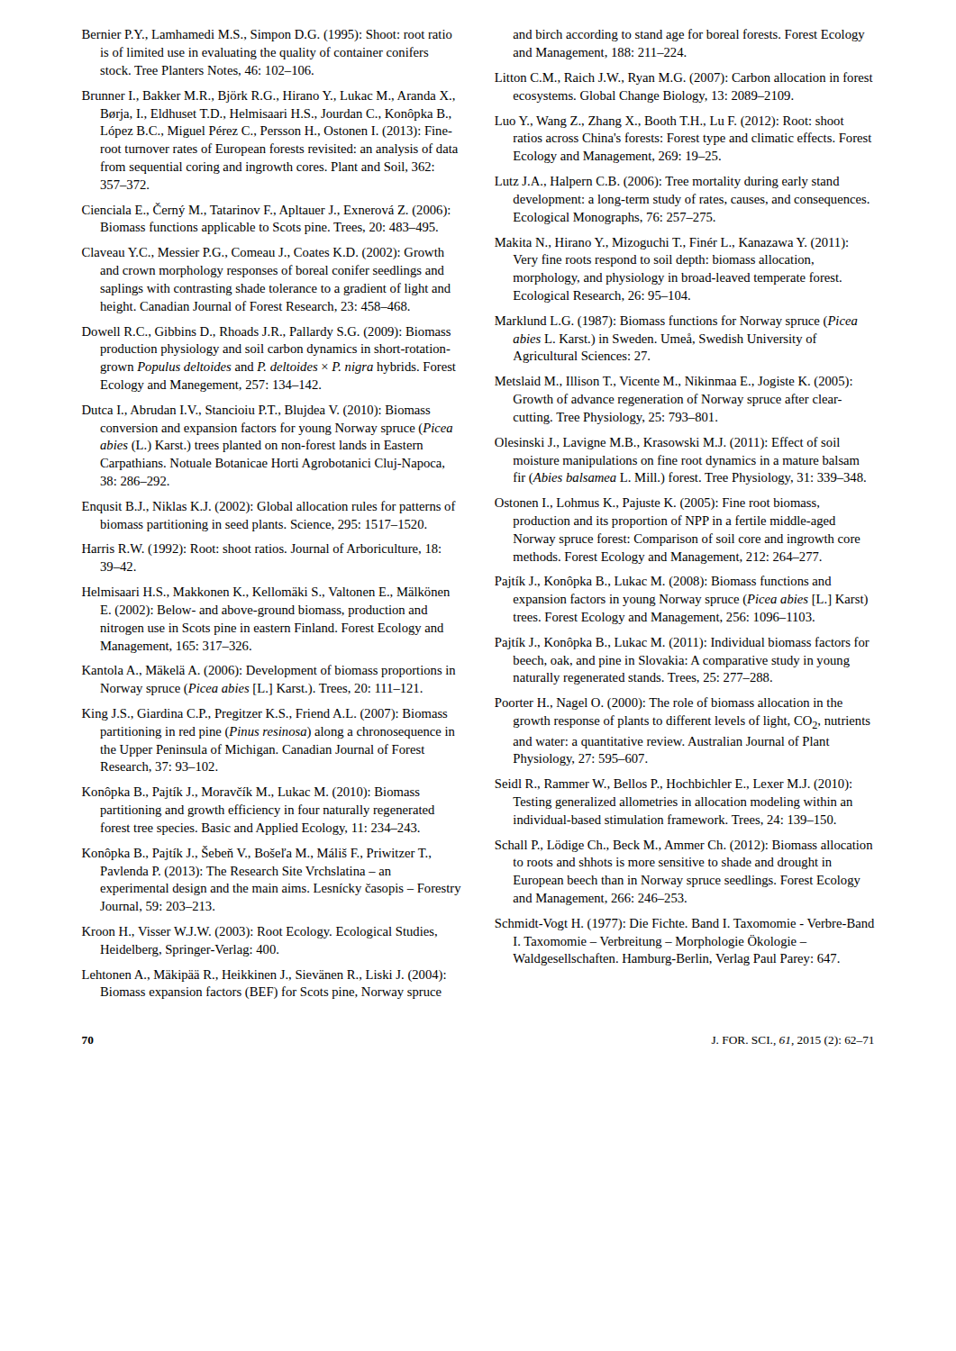Bernier P.Y., Lamhamedi M.S., Simpon D.G. (1995): Shoot: root ratio is of limited use in evaluating the quality of container conifers stock. Tree Planters Notes, 46: 102–106.
Brunner I., Bakker M.R., Björk R.G., Hirano Y., Lukac M., Aranda X., Børja, I., Eldhuset T.D., Helmisaari H.S., Jourdan C., Konôpka B., López B.C., Miguel Pérez C., Persson H., Ostonen I. (2013): Fine-root turnover rates of European forests revisited: an analysis of data from sequential coring and ingrowth cores. Plant and Soil, 362: 357–372.
Cienciala E., Černý M., Tatarinov F., Apltauer J., Exnerová Z. (2006): Biomass functions applicable to Scots pine. Trees, 20: 483–495.
Claveau Y.C., Messier P.G., Comeau J., Coates K.D. (2002): Growth and crown morphology responses of boreal conifer seedlings and saplings with contrasting shade tolerance to a gradient of light and height. Canadian Journal of Forest Research, 23: 458–468.
Dowell R.C., Gibbins D., Rhoads J.R., Pallardy S.G. (2009): Biomass production physiology and soil carbon dynamics in short-rotation-grown Populus deltoides and P. deltoides × P. nigra hybrids. Forest Ecology and Manegement, 257: 134–142.
Dutca I., Abrudan I.V., Stancioiu P.T., Blujdea V. (2010): Biomass conversion and expansion factors for young Norway spruce (Picea abies (L.) Karst.) trees planted on non-forest lands in Eastern Carpathians. Notuale Botanicae Horti Agrobotanici Cluj-Napoca, 38: 286–292.
Enqusit B.J., Niklas K.J. (2002): Global allocation rules for patterns of biomass partitioning in seed plants. Science, 295: 1517–1520.
Harris R.W. (1992): Root: shoot ratios. Journal of Arboriculture, 18: 39–42.
Helmisaari H.S., Makkonen K., Kellomäki S., Valtonen E., Mälkönen E. (2002): Below- and above-ground biomass, production and nitrogen use in Scots pine in eastern Finland. Forest Ecology and Management, 165: 317–326.
Kantola A., Mäkelä A. (2006): Development of biomass proportions in Norway spruce (Picea abies [L.] Karst.). Trees, 20: 111–121.
King J.S., Giardina C.P., Pregitzer K.S., Friend A.L. (2007): Biomass partitioning in red pine (Pinus resinosa) along a chronosequence in the Upper Peninsula of Michigan. Canadian Journal of Forest Research, 37: 93–102.
Konôpka B., Pajtík J., Moravčík M., Lukac M. (2010): Biomass partitioning and growth efficiency in four naturally regenerated forest tree species. Basic and Applied Ecology, 11: 234–243.
Konôpka B., Pajtík J., Šebeň V., Bošeľa M., Máliš F., Priwitzer T., Pavlenda P. (2013): The Research Site Vrchslatina – an experimental design and the main aims. Lesnícky časopis – Forestry Journal, 59: 203–213.
Kroon H., Visser W.J.W. (2003): Root Ecology. Ecological Studies, Heidelberg, Springer-Verlag: 400.
Lehtonen A., Mäkipää R., Heikkinen J., Sievänen R., Liski J. (2004): Biomass expansion factors (BEF) for Scots pine, Norway spruce and birch according to stand age for boreal forests. Forest Ecology and Management, 188: 211–224.
Litton C.M., Raich J.W., Ryan M.G. (2007): Carbon allocation in forest ecosystems. Global Change Biology, 13: 2089–2109.
Luo Y., Wang Z., Zhang X., Booth T.H., Lu F. (2012): Root: shoot ratios across China's forests: Forest type and climatic effects. Forest Ecology and Management, 269: 19–25.
Lutz J.A., Halpern C.B. (2006): Tree mortality during early stand development: a long-term study of rates, causes, and consequences. Ecological Monographs, 76: 257–275.
Makita N., Hirano Y., Mizoguchi T., Finér L., Kanazawa Y. (2011): Very fine roots respond to soil depth: biomass allocation, morphology, and physiology in broad-leaved temperate forest. Ecological Research, 26: 95–104.
Marklund L.G. (1987): Biomass functions for Norway spruce (Picea abies L. Karst.) in Sweden. Umeå, Swedish University of Agricultural Sciences: 27.
Metslaid M., Illison T., Vicente M., Nikinmaa E., Jogiste K. (2005): Growth of advance regeneration of Norway spruce after clear-cutting. Tree Physiology, 25: 793–801.
Olesinski J., Lavigne M.B., Krasowski M.J. (2011): Effect of soil moisture manipulations on fine root dynamics in a mature balsam fir (Abies balsamea L. Mill.) forest. Tree Physiology, 31: 339–348.
Ostonen I., Lohmus K., Pajuste K. (2005): Fine root biomass, production and its proportion of NPP in a fertile middle-aged Norway spruce forest: Comparison of soil core and ingrowth core methods. Forest Ecology and Management, 212: 264–277.
Pajtík J., Konôpka B., Lukac M. (2008): Biomass functions and expansion factors in young Norway spruce (Picea abies [L.] Karst) trees. Forest Ecology and Management, 256: 1096–1103.
Pajtík J., Konôpka B., Lukac M. (2011): Individual biomass factors for beech, oak, and pine in Slovakia: A comparative study in young naturally regenerated stands. Trees, 25: 277–288.
Poorter H., Nagel O. (2000): The role of biomass allocation in the growth response of plants to different levels of light, CO2, nutrients and water: a quantitative review. Australian Journal of Plant Physiology, 27: 595–607.
Seidl R., Rammer W., Bellos P., Hochbichler E., Lexer M.J. (2010): Testing generalized allometries in allocation modeling within an individual-based stimulation framework. Trees, 24: 139–150.
Schall P., Lödige Ch., Beck M., Ammer Ch. (2012): Biomass allocation to roots and shhots is more sensitive to shade and drought in European beech than in Norway spruce seedlings. Forest Ecology and Management, 266: 246–253.
Schmidt-Vogt H. (1977): Die Fichte. Band I. Taxomomie - Verbre-Band I. Taxomomie – Verbreitung – Morphologie Ökologie – Waldgesellschaften. Hamburg-Berlin, Verlag Paul Parey: 647.
70 J. FOR. SCI., 61, 2015 (2): 62–71